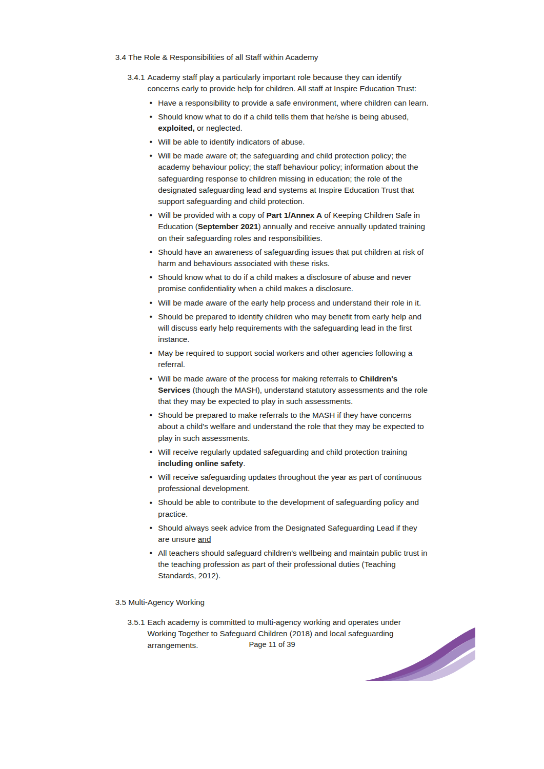3.4 The Role & Responsibilities of all Staff within Academy
3.4.1
Academy staff play a particularly important role because they can identify concerns early to provide help for children. All staff at Inspire Education Trust:
Have a responsibility to provide a safe environment, where children can learn.
Should know what to do if a child tells them that he/she is being abused, exploited, or neglected.
Will be able to identify indicators of abuse.
Will be made aware of; the safeguarding and child protection policy; the academy behaviour policy; the staff behaviour policy; information about the safeguarding response to children missing in education; the role of the designated safeguarding lead and systems at Inspire Education Trust that support safeguarding and child protection.
Will be provided with a copy of Part 1/Annex A of Keeping Children Safe in Education (September 2021) annually and receive annually updated training on their safeguarding roles and responsibilities.
Should have an awareness of safeguarding issues that put children at risk of harm and behaviours associated with these risks.
Should know what to do if a child makes a disclosure of abuse and never promise confidentiality when a child makes a disclosure.
Will be made aware of the early help process and understand their role in it.
Should be prepared to identify children who may benefit from early help and will discuss early help requirements with the safeguarding lead in the first instance.
May be required to support social workers and other agencies following a referral.
Will be made aware of the process for making referrals to Children's Services (though the MASH), understand statutory assessments and the role that they may be expected to play in such assessments.
Should be prepared to make referrals to the MASH if they have concerns about a child's welfare and understand the role that they may be expected to play in such assessments.
Will receive regularly updated safeguarding and child protection training including online safety.
Will receive safeguarding updates throughout the year as part of continuous professional development.
Should be able to contribute to the development of safeguarding policy and practice.
Should always seek advice from the Designated Safeguarding Lead if they are unsure and
All teachers should safeguard children's wellbeing and maintain public trust in the teaching profession as part of their professional duties (Teaching Standards, 2012).
3.5 Multi-Agency Working
3.5.1
Each academy is committed to multi-agency working and operates under Working Together to Safeguard Children (2018) and local safeguarding arrangements.
Page 11 of 39